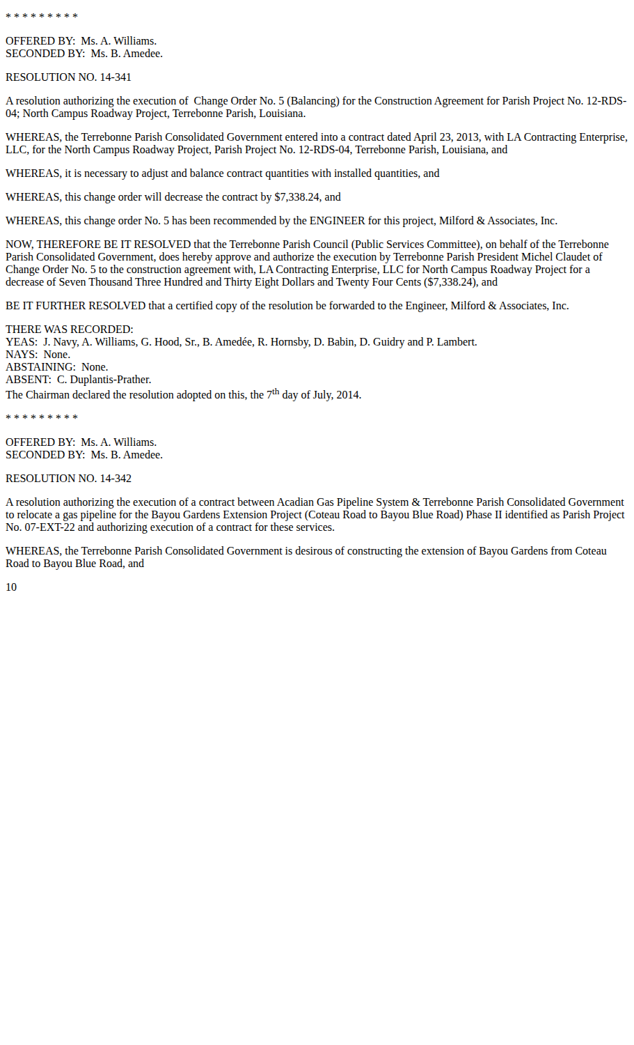* * * * * * * * *
OFFERED BY: Ms. A. Williams.
SECONDED BY: Ms. B. Amedee.
RESOLUTION NO. 14-341
A resolution authorizing the execution of Change Order No. 5 (Balancing) for the Construction Agreement for Parish Project No. 12-RDS-04; North Campus Roadway Project, Terrebonne Parish, Louisiana.
WHEREAS, the Terrebonne Parish Consolidated Government entered into a contract dated April 23, 2013, with LA Contracting Enterprise, LLC, for the North Campus Roadway Project, Parish Project No. 12-RDS-04, Terrebonne Parish, Louisiana, and
WHEREAS, it is necessary to adjust and balance contract quantities with installed quantities, and
WHEREAS, this change order will decrease the contract by $7,338.24, and
WHEREAS, this change order No. 5 has been recommended by the ENGINEER for this project, Milford & Associates, Inc.
NOW, THEREFORE BE IT RESOLVED that the Terrebonne Parish Council (Public Services Committee), on behalf of the Terrebonne Parish Consolidated Government, does hereby approve and authorize the execution by Terrebonne Parish President Michel Claudet of Change Order No. 5 to the construction agreement with, LA Contracting Enterprise, LLC for North Campus Roadway Project for a decrease of Seven Thousand Three Hundred and Thirty Eight Dollars and Twenty Four Cents ($7,338.24), and
BE IT FURTHER RESOLVED that a certified copy of the resolution be forwarded to the Engineer, Milford & Associates, Inc.
THERE WAS RECORDED:
YEAS: J. Navy, A. Williams, G. Hood, Sr., B. Amedée, R. Hornsby, D. Babin, D. Guidry and P. Lambert.
NAYS: None.
ABSTAINING: None.
ABSENT: C. Duplantis-Prather.
The Chairman declared the resolution adopted on this, the 7th day of July, 2014.
* * * * * * * * *
OFFERED BY: Ms. A. Williams.
SECONDED BY: Ms. B. Amedee.
RESOLUTION NO. 14-342
A resolution authorizing the execution of a contract between Acadian Gas Pipeline System & Terrebonne Parish Consolidated Government to relocate a gas pipeline for the Bayou Gardens Extension Project (Coteau Road to Bayou Blue Road) Phase II identified as Parish Project No. 07-EXT-22 and authorizing execution of a contract for these services.
WHEREAS, the Terrebonne Parish Consolidated Government is desirous of constructing the extension of Bayou Gardens from Coteau Road to Bayou Blue Road, and
10